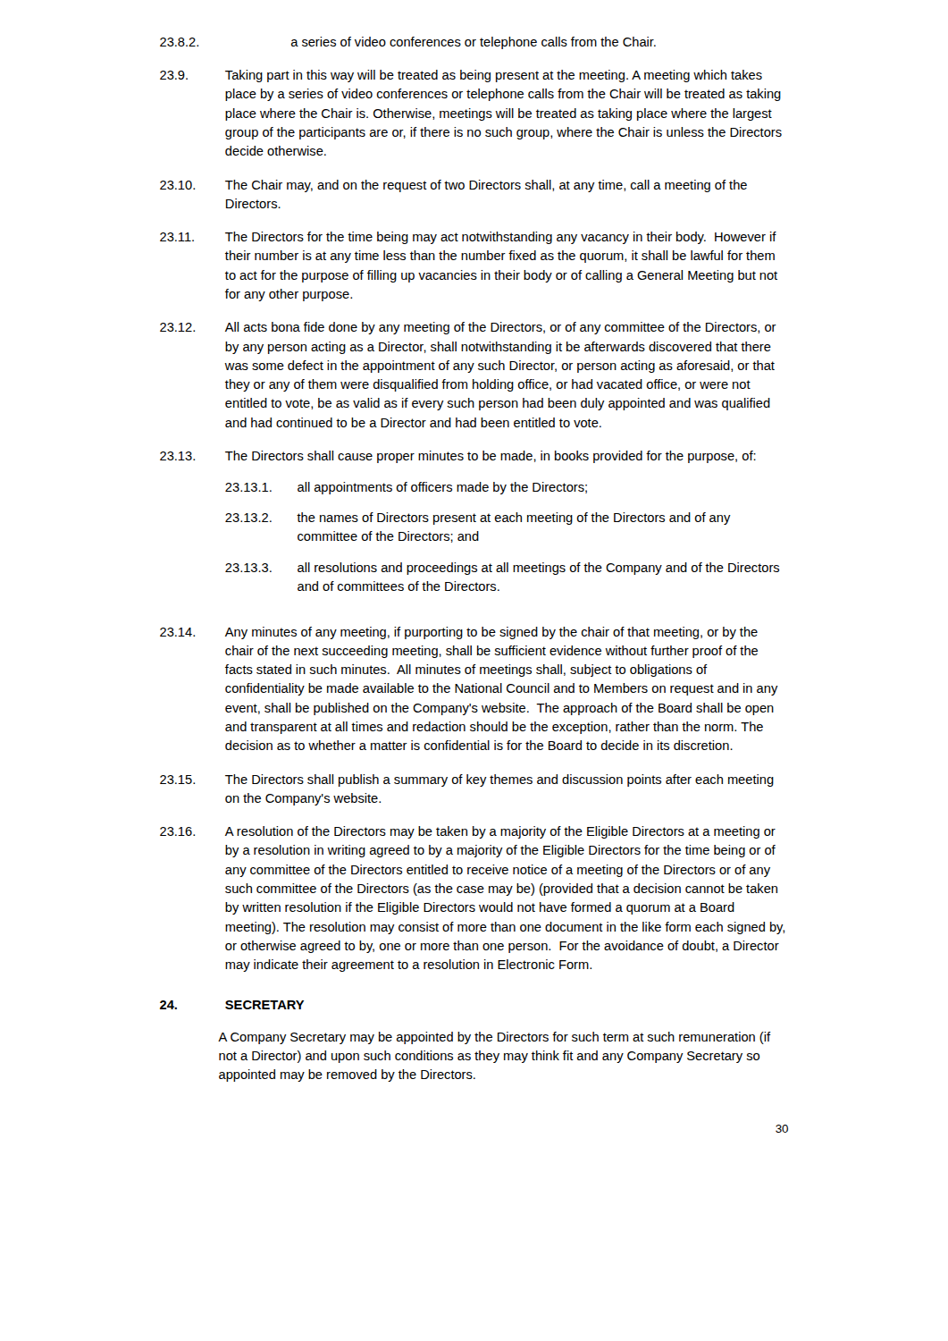23.8.2. a series of video conferences or telephone calls from the Chair.
23.9. Taking part in this way will be treated as being present at the meeting. A meeting which takes place by a series of video conferences or telephone calls from the Chair will be treated as taking place where the Chair is. Otherwise, meetings will be treated as taking place where the largest group of the participants are or, if there is no such group, where the Chair is unless the Directors decide otherwise.
23.10. The Chair may, and on the request of two Directors shall, at any time, call a meeting of the Directors.
23.11. The Directors for the time being may act notwithstanding any vacancy in their body. However if their number is at any time less than the number fixed as the quorum, it shall be lawful for them to act for the purpose of filling up vacancies in their body or of calling a General Meeting but not for any other purpose.
23.12. All acts bona fide done by any meeting of the Directors, or of any committee of the Directors, or by any person acting as a Director, shall notwithstanding it be afterwards discovered that there was some defect in the appointment of any such Director, or person acting as aforesaid, or that they or any of them were disqualified from holding office, or had vacated office, or were not entitled to vote, be as valid as if every such person had been duly appointed and was qualified and had continued to be a Director and had been entitled to vote.
23.13. The Directors shall cause proper minutes to be made, in books provided for the purpose, of:
23.13.1. all appointments of officers made by the Directors;
23.13.2. the names of Directors present at each meeting of the Directors and of any committee of the Directors; and
23.13.3. all resolutions and proceedings at all meetings of the Company and of the Directors and of committees of the Directors.
23.14. Any minutes of any meeting, if purporting to be signed by the chair of that meeting, or by the chair of the next succeeding meeting, shall be sufficient evidence without further proof of the facts stated in such minutes. All minutes of meetings shall, subject to obligations of confidentiality be made available to the National Council and to Members on request and in any event, shall be published on the Company's website. The approach of the Board shall be open and transparent at all times and redaction should be the exception, rather than the norm. The decision as to whether a matter is confidential is for the Board to decide in its discretion.
23.15. The Directors shall publish a summary of key themes and discussion points after each meeting on the Company's website.
23.16. A resolution of the Directors may be taken by a majority of the Eligible Directors at a meeting or by a resolution in writing agreed to by a majority of the Eligible Directors for the time being or of any committee of the Directors entitled to receive notice of a meeting of the Directors or of any such committee of the Directors (as the case may be) (provided that a decision cannot be taken by written resolution if the Eligible Directors would not have formed a quorum at a Board meeting). The resolution may consist of more than one document in the like form each signed by, or otherwise agreed to by, one or more than one person. For the avoidance of doubt, a Director may indicate their agreement to a resolution in Electronic Form.
24. SECRETARY
A Company Secretary may be appointed by the Directors for such term at such remuneration (if not a Director) and upon such conditions as they may think fit and any Company Secretary so appointed may be removed by the Directors.
30